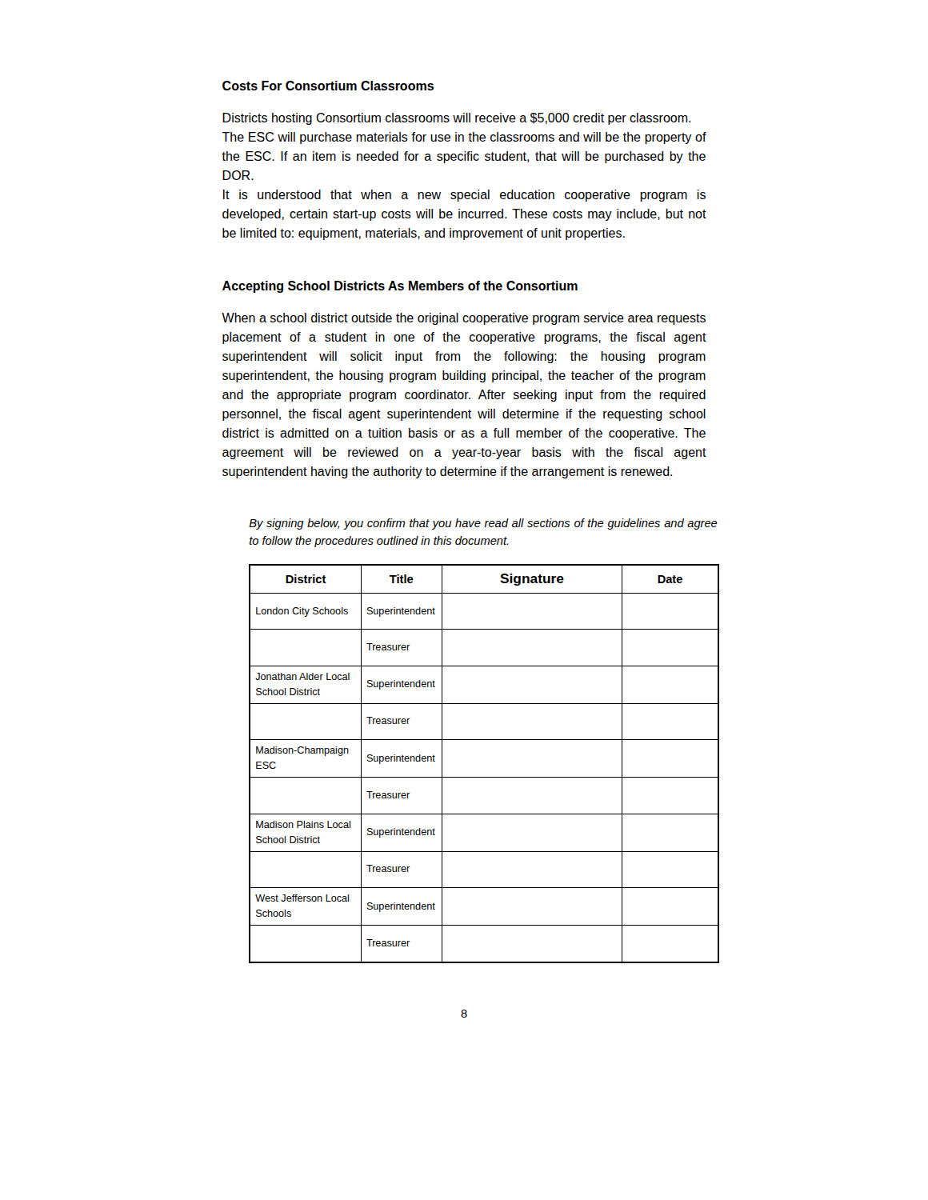Costs For Consortium Classrooms
Districts hosting Consortium classrooms will receive a $5,000 credit per classroom.
The ESC will purchase materials for use in the classrooms and will be the property of the ESC. If an item is needed for a specific student, that will be purchased by the DOR.
It is understood that when a new special education cooperative program is developed, certain start-up costs will be incurred. These costs may include, but not be limited to: equipment, materials, and improvement of unit properties.
Accepting School Districts As Members of the Consortium
When a school district outside the original cooperative program service area requests placement of a student in one of the cooperative programs, the fiscal agent superintendent will solicit input from the following: the housing program superintendent, the housing program building principal, the teacher of the program and the appropriate program coordinator. After seeking input from the required personnel, the fiscal agent superintendent will determine if the requesting school district is admitted on a tuition basis or as a full member of the cooperative. The agreement will be reviewed on a year-to-year basis with the fiscal agent superintendent having the authority to determine if the arrangement is renewed.
By signing below, you confirm that you have read all sections of the guidelines and agree to follow the procedures outlined in this document.
| District | Title | Signature | Date |
| --- | --- | --- | --- |
| London City Schools | Superintendent | | |
| | Treasurer | | |
| Jonathan Alder Local School District | Superintendent | | |
| | Treasurer | | |
| Madison-Champaign ESC | Superintendent | | |
| | Treasurer | | |
| Madison Plains Local School District | Superintendent | | |
| | Treasurer | | |
| West Jefferson Local Schools | Superintendent | | |
| | Treasurer | | |
8